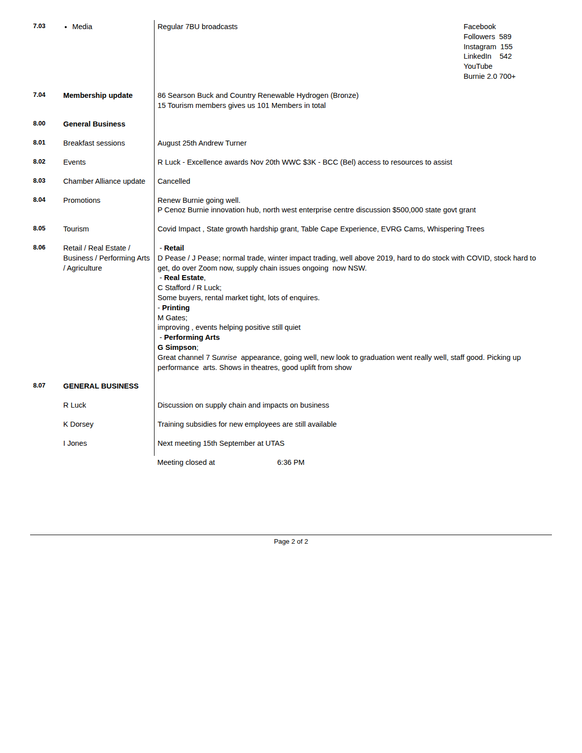| 7.03 | Media | Regular 7BU broadcasts | Facebook Followers 589 Instagram 155 LinkedIn 542 YouTube Burnie 2.0 700+ |
| 7.04 | Membership update | 86 Searson Buck and Country Renewable Hydrogen (Bronze) 15 Tourism members gives us 101 Members in total |
| 8.00 | General Business | |
| 8.01 | Breakfast sessions | August 25th Andrew Turner |
| 8.02 | Events | R Luck - Excellence awards Nov 20th WWC $3K - BCC (Bel) access to resources to assist |
| 8.03 | Chamber Alliance update | Cancelled |
| 8.04 | Promotions | Renew Burnie going well. P Cenoz Burnie innovation hub, north west enterprise centre discussion $500,000 state govt grant |
| 8.05 | Tourism | Covid Impact , State growth hardship grant, Table Cape Experience, EVRG Cams, Whispering Trees |
| 8.06 | Retail / Real Estate / Business / Performing Arts / Agriculture | - Retail D Pease / J Pease; normal trade, winter impact trading, well above 2019, hard to do stock with COVID, stock hard to get, do over Zoom now, supply chain issues ongoing now NSW. - Real Estate , C Stafford / R Luck; Some buyers, rental market tight, lots of enquires. - Printing M Gates; improving , events helping positive still quiet - Performing Arts G Simpson ; Great channel 7 S unrise appearance, going well, new look to graduation went really well, staff good. Picking up performance arts. Shows in theatres, good uplift from show |
| 8.07 | GENERAL BUSINESS | |
| | R Luck | Discussion on supply chain and impacts on business |
| | K Dorsey | Training subsidies for new employees are still available |
| | I Jones | Next meeting 15th September at UTAS |
| | | Meeting closed at 6:36 PM |
Page 2 of 2